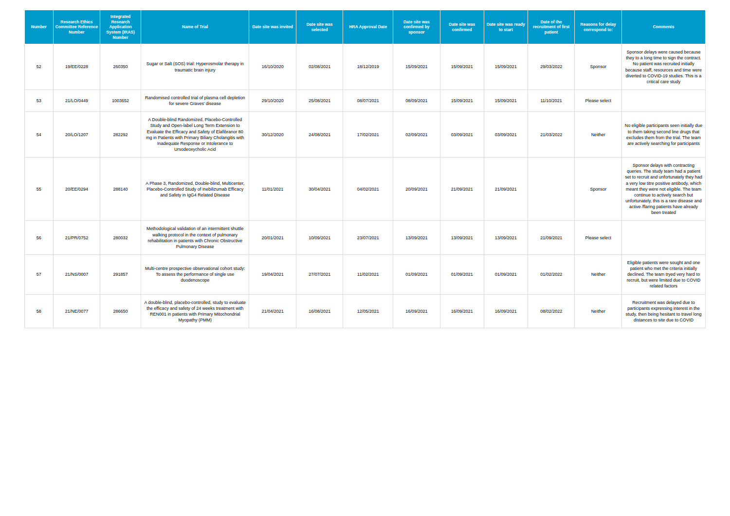| Number | Research Ethics Committee Reference Number | Integrated Research Application System (IRAS) Number | Name of Trial | Date site was invited | Date site was selected | HRA Approval Date | Date site was confirmed by sponsor | Date site was confirmed | Date site was ready to start | Date of the recruitment of first patient | Reasons for delay correspond to: | Comments |
| --- | --- | --- | --- | --- | --- | --- | --- | --- | --- | --- | --- | --- |
| 52 | 19/EE/0228 | 260350 | Sugar or Salt (SOS) trial: Hyperosmolar therapy in traumatic brain injury | 16/10/2020 | 02/08/2021 | 18/12/2019 | 15/09/2021 | 15/09/2021 | 15/09/2021 | 29/03/2022 | Sponsor | Sponsor delays were caused because they to a long time to sign the contract. No patient was recruited initially because staff, resources and time were diverted to COVID-19 studies. This is a critical care study |
| 53 | 21/LO/0449 | 1003652 | Randomised controlled trial of plasma cell depletion for severe Graves' disease | 29/10/2020 | 25/08/2021 | 08/07/2021 | 08/09/2021 | 15/09/2021 | 15/09/2021 | 11/10/2021 | Please select | |
| 54 | 20/LO/1207 | 282292 | A Double-blind Randomized, Placebo-Controlled Study and Open-label Long Term Extension to Evaluate the Efficacy and Safety of Elafibranor 80 mg in Patients with Primary Biliary Cholangitis with Inadequate Response or Intolerance to Ursodeoxycholic Acid | 30/12/2020 | 24/08/2021 | 17/02/2021 | 02/09/2021 | 03/09/2021 | 03/09/2021 | 21/03/2022 | Neither | No eligible participants seen initially due to them taking second line drugs that excludes them from the trial. The team are actively searching for participants |
| 55 | 20/EE/0294 | 288140 | A Phase 3, Randomized, Double-blind, Multicenter, Placebo-Controlled Study of Inebilizumab Efficacy and Safety in IgG4 Related Disease | 11/01/2021 | 30/04/2021 | 04/02/2021 | 20/09/2021 | 21/09/2021 | 21/09/2021 | | Sponsor | Sponsor delays with contracting queries. The study team had a patient set to recruit and unfortunately they had a very low titre positive antibody, which meant they were not eligible. The team continue to actively search but unfortunately, this is a rare disease and active /flaring patients have already been treated |
| 56 | 21/PR/0752 | 280032 | Methodological validation of an intermittent shuttle walking protocol in the context of pulmonary rehabilitation in patients with Chronic Obstructive Pulmonary Disease | 20/01/2021 | 10/09/2021 | 23/07/2021 | 13/09/2021 | 13/09/2021 | 13/09/2021 | 21/09/2021 | Please select | |
| 57 | 21/NS/0007 | 291857 | Multi-centre prospective observational cohort study: To assess the performance of single use duodenoscope | 19/04/2021 | 27/07/2021 | 11/02/2021 | 01/09/2021 | 01/09/2021 | 01/09/2021 | 01/02/2022 | Neither | Eligible patients were sought and one patient who met the criteria initially declined. The team tryed very hard to recruit, but were limited due to COVID related factors |
| 58 | 21/NE/0077 | 286650 | A double-blind, placebo-controlled, study to evaluate the efficacy and safety of 24 weeks treatment with REN001 in patients with Primary Mitochondrial Myopathy (PMM) | 21/04/2021 | 16/08/2021 | 12/05/2021 | 16/09/2021 | 16/09/2021 | 16/09/2021 | 08/02/2022 | Neither | Recruitment was delayed due to participants expressing interest in the study, then being hesitant to travel long distances to site due to COVID |